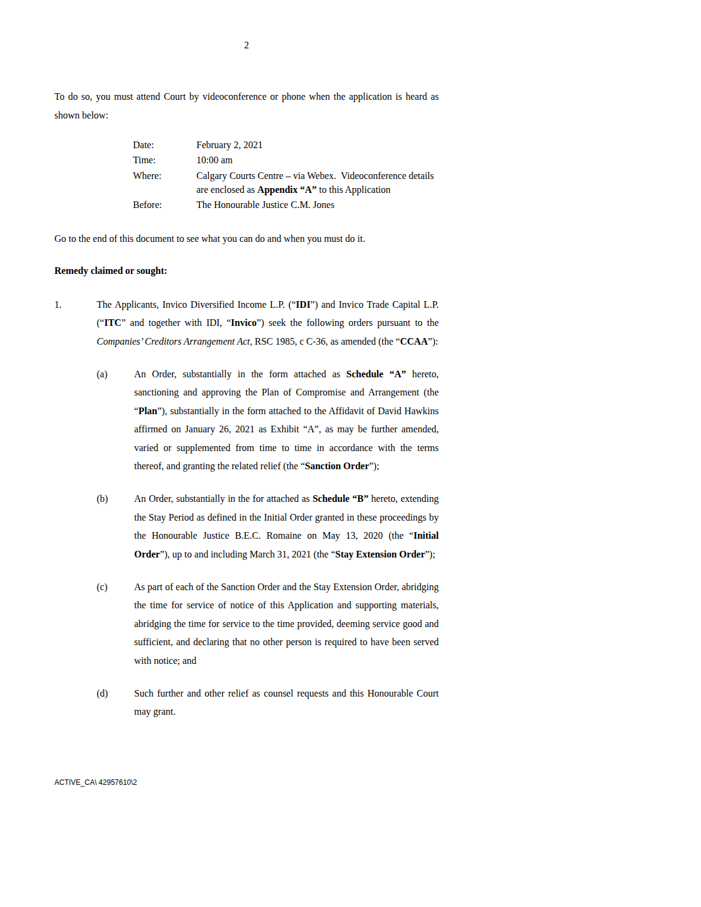2
To do so, you must attend Court by videoconference or phone when the application is heard as shown below:
| Date: | February 2, 2021 |
| Time: | 10:00 am |
| Where: | Calgary Courts Centre – via Webex. Videoconference details are enclosed as Appendix “A” to this Application |
| Before: | The Honourable Justice C.M. Jones |
Go to the end of this document to see what you can do and when you must do it.
Remedy claimed or sought:
1.
The Applicants, Invico Diversified Income L.P. (“IDI”) and Invico Trade Capital L.P. (“ITC” and together with IDI, “Invico”) seek the following orders pursuant to the Companies’ Creditors Arrangement Act, RSC 1985, c C-36, as amended (the “CCAA”):
(a)
An Order, substantially in the form attached as Schedule “A” hereto, sanctioning and approving the Plan of Compromise and Arrangement (the “Plan”), substantially in the form attached to the Affidavit of David Hawkins affirmed on January 26, 2021 as Exhibit “A”, as may be further amended, varied or supplemented from time to time in accordance with the terms thereof, and granting the related relief (the “Sanction Order”);
(b)
An Order, substantially in the for attached as Schedule “B” hereto, extending the Stay Period as defined in the Initial Order granted in these proceedings by the Honourable Justice B.E.C. Romaine on May 13, 2020 (the “Initial Order”), up to and including March 31, 2021 (the “Stay Extension Order”);
(c)
As part of each of the Sanction Order and the Stay Extension Order, abridging the time for service of notice of this Application and supporting materials, abridging the time for service to the time provided, deeming service good and sufficient, and declaring that no other person is required to have been served with notice; and
(d)
Such further and other relief as counsel requests and this Honourable Court may grant.
ACTIVE_CA\ 42957610\2